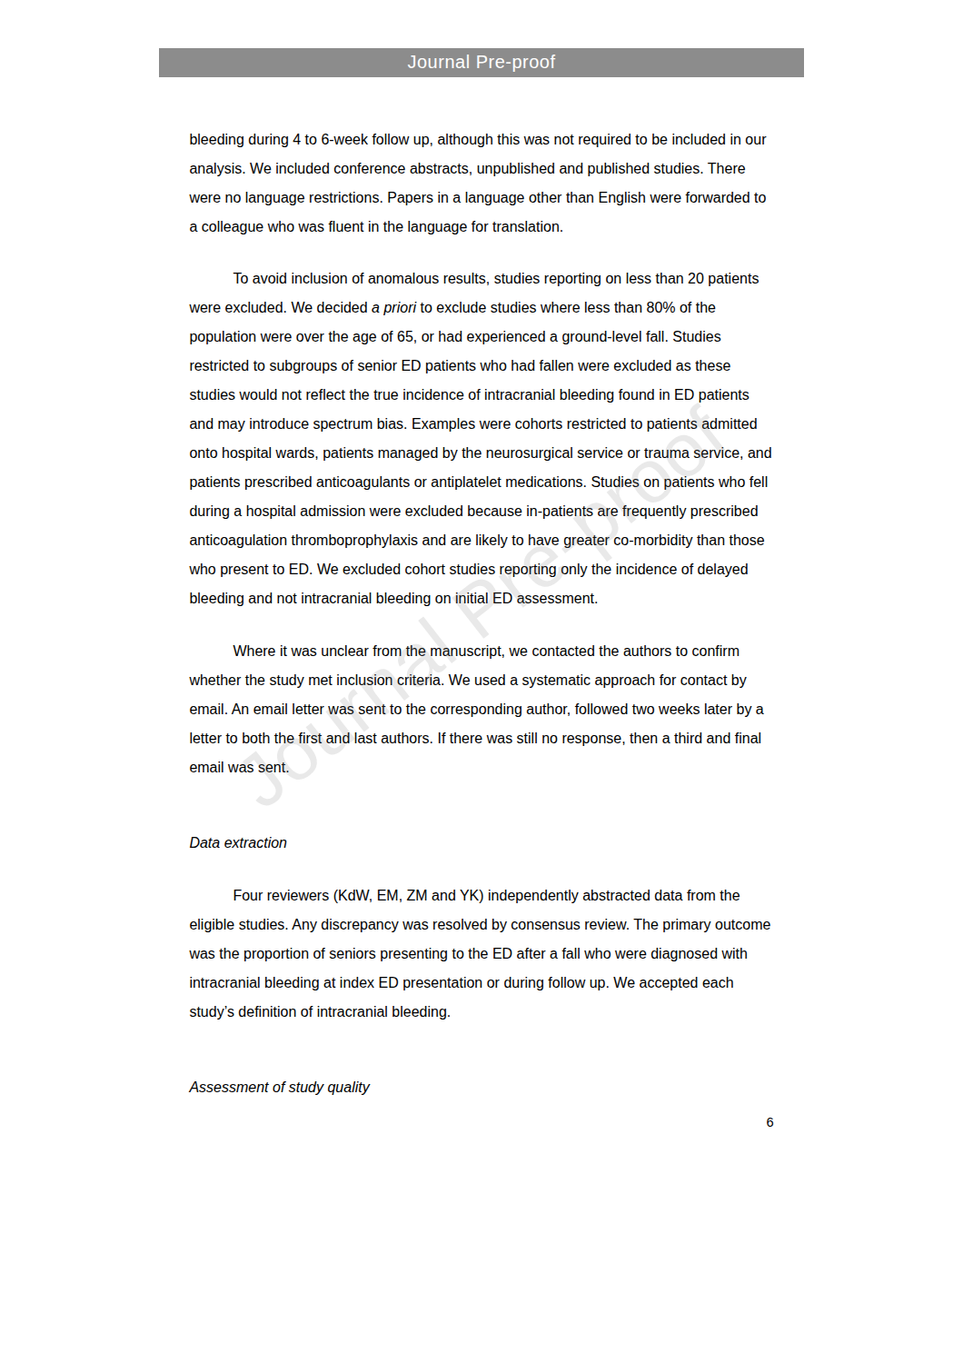Journal Pre-proof
bleeding during 4 to 6-week follow up, although this was not required to be included in our analysis. We included conference abstracts, unpublished and published studies. There were no language restrictions. Papers in a language other than English were forwarded to a colleague who was fluent in the language for translation.
To avoid inclusion of anomalous results, studies reporting on less than 20 patients were excluded. We decided a priori to exclude studies where less than 80% of the population were over the age of 65, or had experienced a ground-level fall. Studies restricted to subgroups of senior ED patients who had fallen were excluded as these studies would not reflect the true incidence of intracranial bleeding found in ED patients and may introduce spectrum bias. Examples were cohorts restricted to patients admitted onto hospital wards, patients managed by the neurosurgical service or trauma service, and patients prescribed anticoagulants or antiplatelet medications. Studies on patients who fell during a hospital admission were excluded because in-patients are frequently prescribed anticoagulation thromboprophylaxis and are likely to have greater co-morbidity than those who present to ED. We excluded cohort studies reporting only the incidence of delayed bleeding and not intracranial bleeding on initial ED assessment.
Where it was unclear from the manuscript, we contacted the authors to confirm whether the study met inclusion criteria. We used a systematic approach for contact by email. An email letter was sent to the corresponding author, followed two weeks later by a letter to both the first and last authors. If there was still no response, then a third and final email was sent.
Data extraction
Four reviewers (KdW, EM, ZM and YK) independently abstracted data from the eligible studies. Any discrepancy was resolved by consensus review. The primary outcome was the proportion of seniors presenting to the ED after a fall who were diagnosed with intracranial bleeding at index ED presentation or during follow up. We accepted each study’s definition of intracranial bleeding.
Assessment of study quality
Journal Pre-proof
6